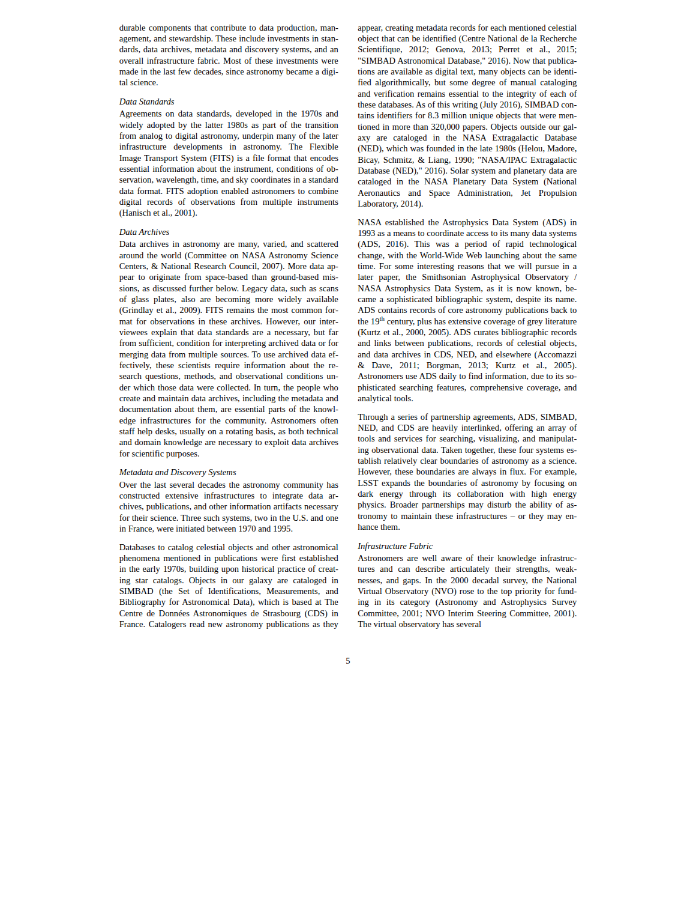durable components that contribute to data production, management, and stewardship. These include investments in standards, data archives, metadata and discovery systems, and an overall infrastructure fabric. Most of these investments were made in the last few decades, since astronomy became a digital science.
Data Standards
Agreements on data standards, developed in the 1970s and widely adopted by the latter 1980s as part of the transition from analog to digital astronomy, underpin many of the later infrastructure developments in astronomy. The Flexible Image Transport System (FITS) is a file format that encodes essential information about the instrument, conditions of observation, wavelength, time, and sky coordinates in a standard data format. FITS adoption enabled astronomers to combine digital records of observations from multiple instruments (Hanisch et al., 2001).
Data Archives
Data archives in astronomy are many, varied, and scattered around the world (Committee on NASA Astronomy Science Centers, & National Research Council, 2007). More data appear to originate from space-based than ground-based missions, as discussed further below. Legacy data, such as scans of glass plates, also are becoming more widely available (Grindlay et al., 2009). FITS remains the most common format for observations in these archives. However, our interviewees explain that data standards are a necessary, but far from sufficient, condition for interpreting archived data or for merging data from multiple sources. To use archived data effectively, these scientists require information about the research questions, methods, and observational conditions under which those data were collected. In turn, the people who create and maintain data archives, including the metadata and documentation about them, are essential parts of the knowledge infrastructures for the community. Astronomers often staff help desks, usually on a rotating basis, as both technical and domain knowledge are necessary to exploit data archives for scientific purposes.
Metadata and Discovery Systems
Over the last several decades the astronomy community has constructed extensive infrastructures to integrate data archives, publications, and other information artifacts necessary for their science. Three such systems, two in the U.S. and one in France, were initiated between 1970 and 1995.
Databases to catalog celestial objects and other astronomical phenomena mentioned in publications were first established in the early 1970s, building upon historical practice of creating star catalogs. Objects in our galaxy are cataloged in SIMBAD (the Set of Identifications, Measurements, and Bibliography for Astronomical Data), which is based at The Centre de Données Astronomiques de Strasbourg (CDS) in France. Catalogers read new astronomy publications as they appear, creating metadata records for each mentioned celestial object that can be identified (Centre National de la Recherche Scientifique, 2012; Genova, 2013; Perret et al., 2015; "SIMBAD Astronomical Database," 2016). Now that publications are available as digital text, many objects can be identified algorithmically, but some degree of manual cataloging and verification remains essential to the integrity of each of these databases. As of this writing (July 2016), SIMBAD contains identifiers for 8.3 million unique objects that were mentioned in more than 320,000 papers. Objects outside our galaxy are cataloged in the NASA Extragalactic Database (NED), which was founded in the late 1980s (Helou, Madore, Bicay, Schmitz, & Liang, 1990; "NASA/IPAC Extragalactic Database (NED)," 2016). Solar system and planetary data are cataloged in the NASA Planetary Data System (National Aeronautics and Space Administration, Jet Propulsion Laboratory, 2014).
NASA established the Astrophysics Data System (ADS) in 1993 as a means to coordinate access to its many data systems (ADS, 2016). This was a period of rapid technological change, with the World-Wide Web launching about the same time. For some interesting reasons that we will pursue in a later paper, the Smithsonian Astrophysical Observatory / NASA Astrophysics Data System, as it is now known, became a sophisticated bibliographic system, despite its name. ADS contains records of core astronomy publications back to the 19th century, plus has extensive coverage of grey literature (Kurtz et al., 2000, 2005). ADS curates bibliographic records and links between publications, records of celestial objects, and data archives in CDS, NED, and elsewhere (Accomazzi & Dave, 2011; Borgman, 2013; Kurtz et al., 2005). Astronomers use ADS daily to find information, due to its sophisticated searching features, comprehensive coverage, and analytical tools.
Through a series of partnership agreements, ADS, SIMBAD, NED, and CDS are heavily interlinked, offering an array of tools and services for searching, visualizing, and manipulating observational data. Taken together, these four systems establish relatively clear boundaries of astronomy as a science. However, these boundaries are always in flux. For example, LSST expands the boundaries of astronomy by focusing on dark energy through its collaboration with high energy physics. Broader partnerships may disturb the ability of astronomy to maintain these infrastructures – or they may enhance them.
Infrastructure Fabric
Astronomers are well aware of their knowledge infrastructures and can describe articulately their strengths, weaknesses, and gaps. In the 2000 decadal survey, the National Virtual Observatory (NVO) rose to the top priority for funding in its category (Astronomy and Astrophysics Survey Committee, 2001; NVO Interim Steering Committee, 2001). The virtual observatory has several
5